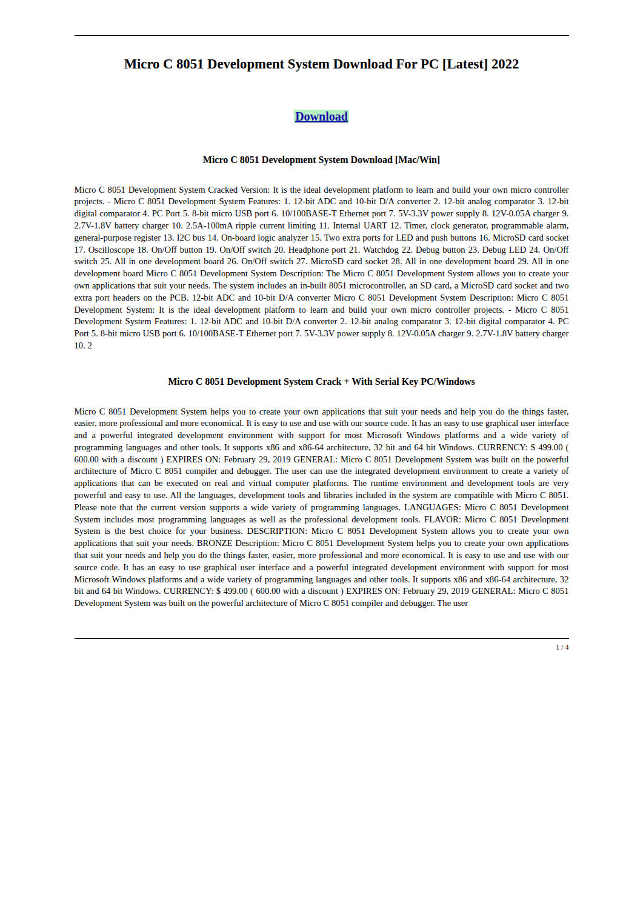Micro C 8051 Development System Download For PC [Latest] 2022
Download
Micro C 8051 Development System Download [Mac/Win]
Micro C 8051 Development System Cracked Version: It is the ideal development platform to learn and build your own micro controller projects. - Micro C 8051 Development System Features: 1. 12-bit ADC and 10-bit D/A converter 2. 12-bit analog comparator 3. 12-bit digital comparator 4. PC Port 5. 8-bit micro USB port 6. 10/100BASE-T Ethernet port 7. 5V-3.3V power supply 8. 12V-0.05A charger 9. 2.7V-1.8V battery charger 10. 2.5A-100mA ripple current limiting 11. Internal UART 12. Timer, clock generator, programmable alarm, general-purpose register 13. I2C bus 14. On-board logic analyzer 15. Two extra ports for LED and push buttons 16. MicroSD card socket 17. Oscilloscope 18. On/Off button 19. On/Off switch 20. Headphone port 21. Watchdog 22. Debug button 23. Debug LED 24. On/Off switch 25. All in one development board 26. On/Off switch 27. MicroSD card socket 28. All in one development board 29. All in one development board Micro C 8051 Development System Description: The Micro C 8051 Development System allows you to create your own applications that suit your needs. The system includes an in-built 8051 microcontroller, an SD card, a MicroSD card socket and two extra port headers on the PCB. 12-bit ADC and 10-bit D/A converter Micro C 8051 Development System Description: Micro C 8051 Development System: It is the ideal development platform to learn and build your own micro controller projects. - Micro C 8051 Development System Features: 1. 12-bit ADC and 10-bit D/A converter 2. 12-bit analog comparator 3. 12-bit digital comparator 4. PC Port 5. 8-bit micro USB port 6. 10/100BASE-T Ethernet port 7. 5V-3.3V power supply 8. 12V-0.05A charger 9. 2.7V-1.8V battery charger 10. 2
Micro C 8051 Development System Crack + With Serial Key PC/Windows
Micro C 8051 Development System helps you to create your own applications that suit your needs and help you do the things faster, easier, more professional and more economical. It is easy to use and use with our source code. It has an easy to use graphical user interface and a powerful integrated development environment with support for most Microsoft Windows platforms and a wide variety of programming languages and other tools. It supports x86 and x86-64 architecture, 32 bit and 64 bit Windows. CURRENCY: $ 499.00 ( 600.00 with a discount ) EXPIRES ON: February 29, 2019 GENERAL: Micro C 8051 Development System was built on the powerful architecture of Micro C 8051 compiler and debugger. The user can use the integrated development environment to create a variety of applications that can be executed on real and virtual computer platforms. The runtime environment and development tools are very powerful and easy to use. All the languages, development tools and libraries included in the system are compatible with Micro C 8051. Please note that the current version supports a wide variety of programming languages. LANGUAGES: Micro C 8051 Development System includes most programming languages as well as the professional development tools. FLAVOR: Micro C 8051 Development System is the best choice for your business. DESCRIPTION: Micro C 8051 Development System allows you to create your own applications that suit your needs. BRONZE Description: Micro C 8051 Development System helps you to create your own applications that suit your needs and help you do the things faster, easier, more professional and more economical. It is easy to use and use with our source code. It has an easy to use graphical user interface and a powerful integrated development environment with support for most Microsoft Windows platforms and a wide variety of programming languages and other tools. It supports x86 and x86-64 architecture, 32 bit and 64 bit Windows. CURRENCY: $ 499.00 ( 600.00 with a discount ) EXPIRES ON: February 29, 2019 GENERAL: Micro C 8051 Development System was built on the powerful architecture of Micro C 8051 compiler and debugger. The user
1 / 4